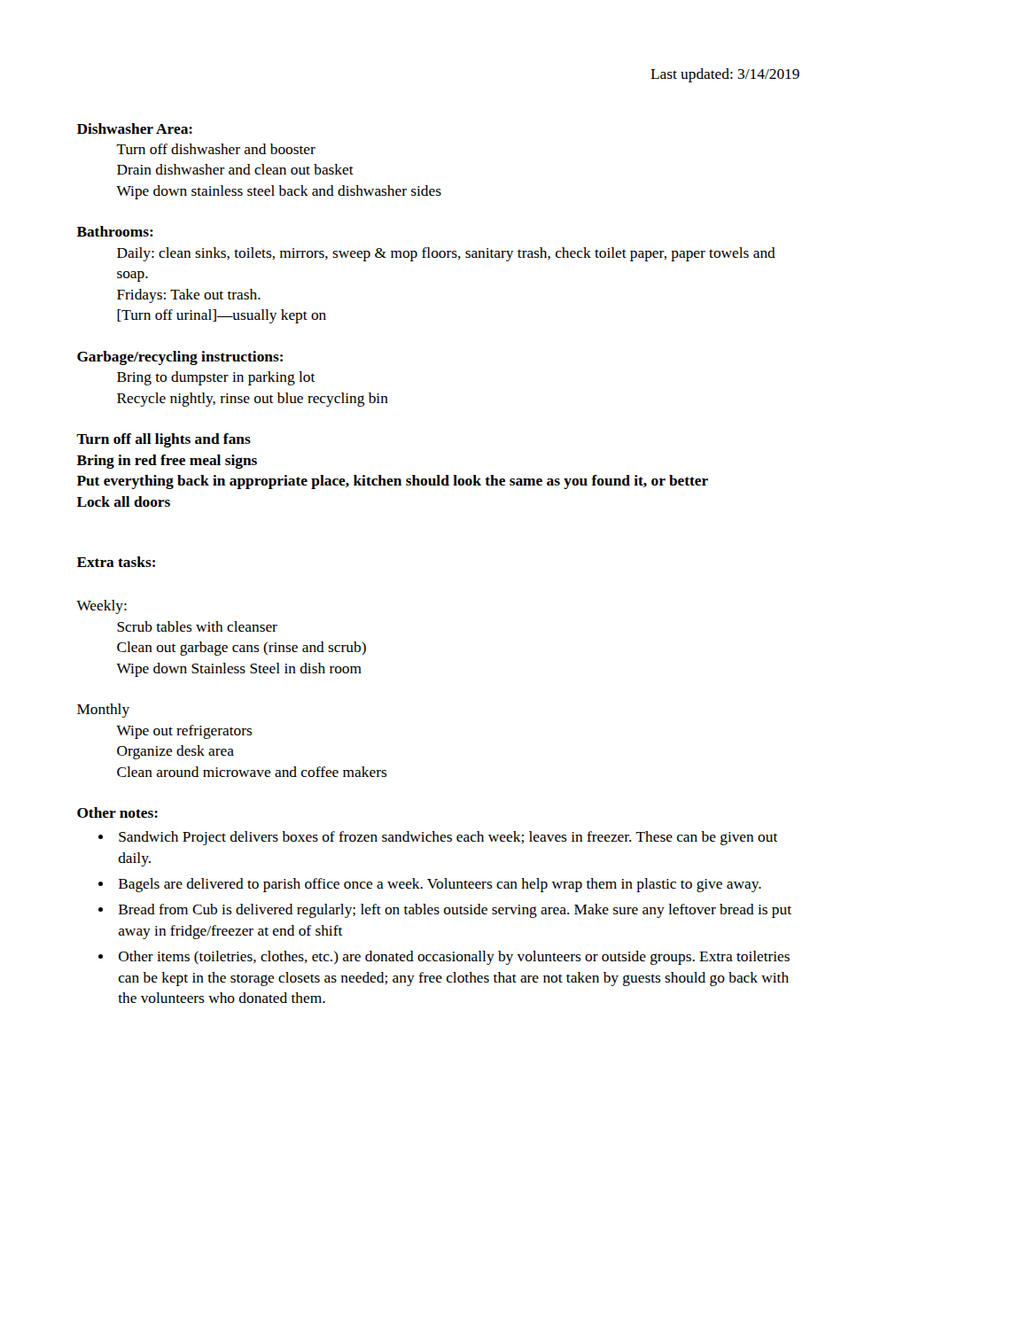Last updated: 3/14/2019
Dishwasher Area:
Turn off dishwasher and booster
Drain dishwasher and clean out basket
Wipe down stainless steel back and dishwasher sides
Bathrooms:
Daily: clean sinks, toilets, mirrors, sweep & mop floors, sanitary trash, check toilet paper, paper towels and soap.
Fridays: Take out trash.
[Turn off urinal]—usually kept on
Garbage/recycling instructions:
Bring to dumpster in parking lot
Recycle nightly, rinse out blue recycling bin
Turn off all lights and fans
Bring in red free meal signs
Put everything back in appropriate place, kitchen should look the same as you found it, or better
Lock all doors
Extra tasks:
Weekly:
Scrub tables with cleanser
Clean out garbage cans (rinse and scrub)
Wipe down Stainless Steel in dish room
Monthly
Wipe out refrigerators
Organize desk area
Clean around microwave and coffee makers
Other notes:
Sandwich Project delivers boxes of frozen sandwiches each week; leaves in freezer. These can be given out daily.
Bagels are delivered to parish office once a week. Volunteers can help wrap them in plastic to give away.
Bread from Cub is delivered regularly; left on tables outside serving area. Make sure any leftover bread is put away in fridge/freezer at end of shift
Other items (toiletries, clothes, etc.) are donated occasionally by volunteers or outside groups. Extra toiletries can be kept in the storage closets as needed; any free clothes that are not taken by guests should go back with the volunteers who donated them.